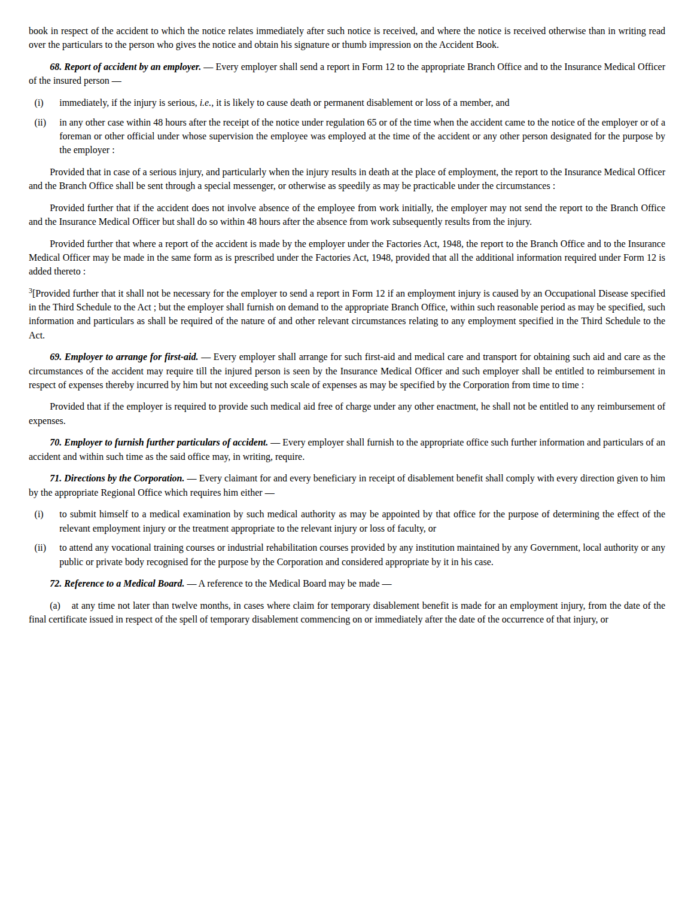book in respect of the accident to which the notice relates immediately after such notice is received, and where the notice is received otherwise than in writing read over the particulars to the person who gives the notice and obtain his signature or thumb impression on the Accident Book.
68. Report of accident by an employer. — Every employer shall send a report in Form 12 to the appropriate Branch Office and to the Insurance Medical Officer of the insured person —
(i) immediately, if the injury is serious, i.e., it is likely to cause death or permanent disablement or loss of a member, and
(ii) in any other case within 48 hours after the receipt of the notice under regulation 65 or of the time when the accident came to the notice of the employer or of a foreman or other official under whose supervision the employee was employed at the time of the accident or any other person designated for the purpose by the employer :
Provided that in case of a serious injury, and particularly when the injury results in death at the place of employment, the report to the Insurance Medical Officer and the Branch Office shall be sent through a special messenger, or otherwise as speedily as may be practicable under the circumstances :
Provided further that if the accident does not involve absence of the employee from work initially, the employer may not send the report to the Branch Office and the Insurance Medical Officer but shall do so within 48 hours after the absence from work subsequently results from the injury.
Provided further that where a report of the accident is made by the employer under the Factories Act, 1948, the report to the Branch Office and to the Insurance Medical Officer may be made in the same form as is prescribed under the Factories Act, 1948, provided that all the additional information required under Form 12 is added thereto :
3[Provided further that it shall not be necessary for the employer to send a report in Form 12 if an employment injury is caused by an Occupational Disease specified in the Third Schedule to the Act ; but the employer shall furnish on demand to the appropriate Branch Office, within such reasonable period as may be specified, such information and particulars as shall be required of the nature of and other relevant circumstances relating to any employment specified in the Third Schedule to the Act.
69. Employer to arrange for first-aid. — Every employer shall arrange for such first-aid and medical care and transport for obtaining such aid and care as the circumstances of the accident may require till the injured person is seen by the Insurance Medical Officer and such employer shall be entitled to reimbursement in respect of expenses thereby incurred by him but not exceeding such scale of expenses as may be specified by the Corporation from time to time :
Provided that if the employer is required to provide such medical aid free of charge under any other enactment, he shall not be entitled to any reimbursement of expenses.
70. Employer to furnish further particulars of accident. — Every employer shall furnish to the appropriate office such further information and particulars of an accident and within such time as the said office may, in writing, require.
71. Directions by the Corporation. — Every claimant for and every beneficiary in receipt of disablement benefit shall comply with every direction given to him by the appropriate Regional Office which requires him either —
(i) to submit himself to a medical examination by such medical authority as may be appointed by that office for the purpose of determining the effect of the relevant employment injury or the treatment appropriate to the relevant injury or loss of faculty, or
(ii) to attend any vocational training courses or industrial rehabilitation courses provided by any institution maintained by any Government, local authority or any public or private body recognised for the purpose by the Corporation and considered appropriate by it in his case.
72. Reference to a Medical Board. — A reference to the Medical Board may be made —
(a) at any time not later than twelve months, in cases where claim for temporary disablement benefit is made for an employment injury, from the date of the final certificate issued in respect of the spell of temporary disablement commencing on or immediately after the date of the occurrence of that injury, or